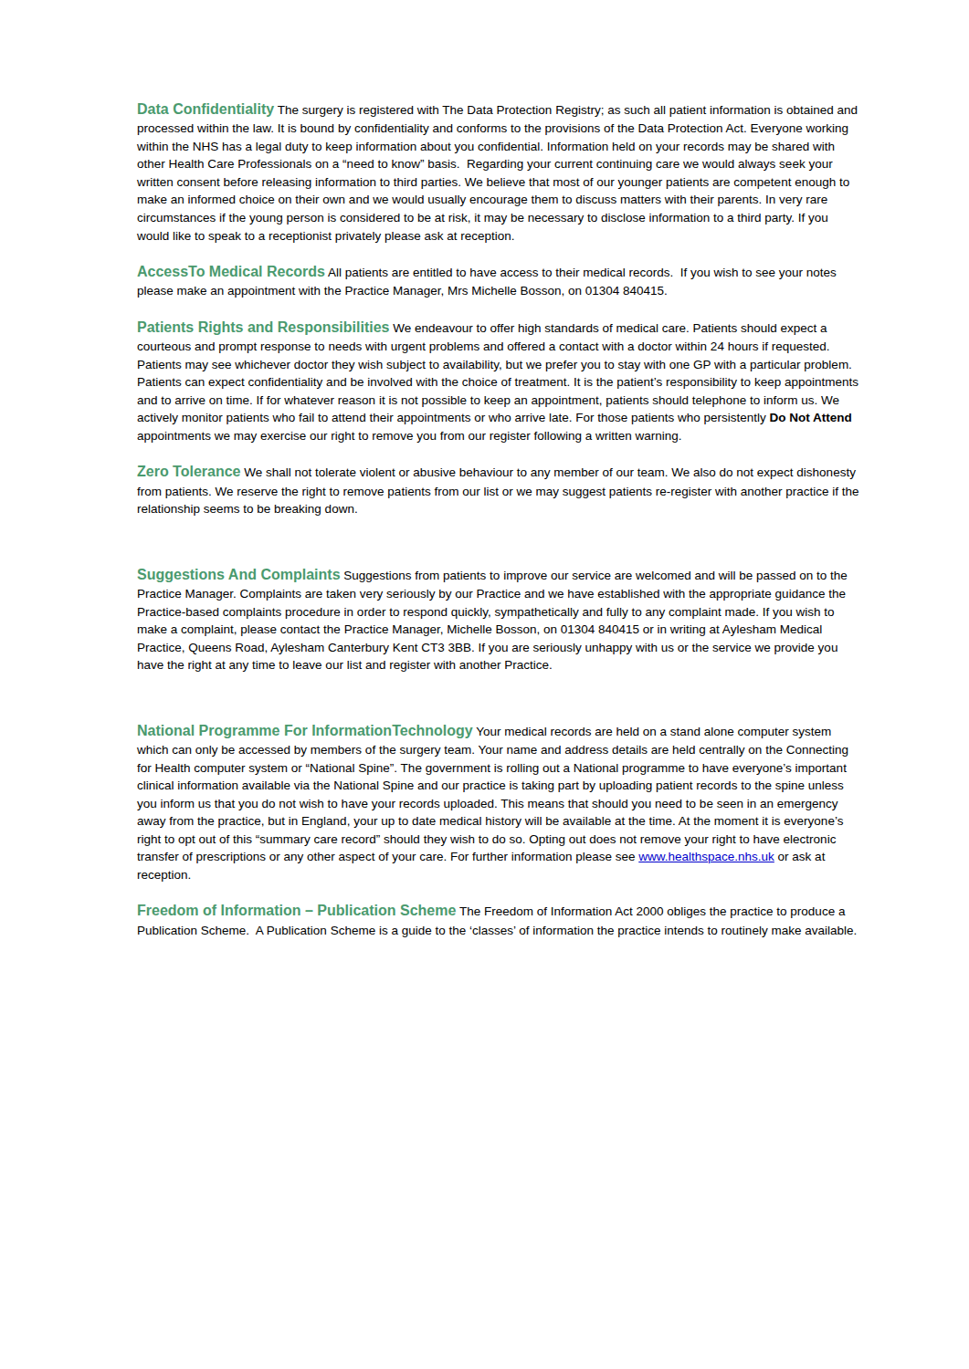Data Confidentiality
The surgery is registered with The Data Protection Registry; as such all patient information is obtained and processed within the law. It is bound by confidentiality and conforms to the provisions of the Data Protection Act. Everyone working within the NHS has a legal duty to keep information about you confidential. Information held on your records may be shared with other Health Care Professionals on a “need to know” basis. Regarding your current continuing care we would always seek your written consent before releasing information to third parties. We believe that most of our younger patients are competent enough to make an informed choice on their own and we would usually encourage them to discuss matters with their parents. In very rare circumstances if the young person is considered to be at risk, it may be necessary to disclose information to a third party. If you would like to speak to a receptionist privately please ask at reception.
AccessTo Medical Records
All patients are entitled to have access to their medical records. If you wish to see your notes please make an appointment with the Practice Manager, Mrs Michelle Bosson, on 01304 840415.
Patients Rights and Responsibilities
We endeavour to offer high standards of medical care. Patients should expect a courteous and prompt response to needs with urgent problems and offered a contact with a doctor within 24 hours if requested. Patients may see whichever doctor they wish subject to availability, but we prefer you to stay with one GP with a particular problem. Patients can expect confidentiality and be involved with the choice of treatment. It is the patient’s responsibility to keep appointments and to arrive on time. If for whatever reason it is not possible to keep an appointment, patients should telephone to inform us. We actively monitor patients who fail to attend their appointments or who arrive late. For those patients who persistently Do Not Attend appointments we may exercise our right to remove you from our register following a written warning.
Zero Tolerance
We shall not tolerate violent or abusive behaviour to any member of our team. We also do not expect dishonesty from patients. We reserve the right to remove patients from our list or we may suggest patients re-register with another practice if the relationship seems to be breaking down.
Suggestions And Complaints
Suggestions from patients to improve our service are welcomed and will be passed on to the Practice Manager. Complaints are taken very seriously by our Practice and we have established with the appropriate guidance the Practice-based complaints procedure in order to respond quickly, sympathetically and fully to any complaint made. If you wish to make a complaint, please contact the Practice Manager, Michelle Bosson, on 01304 840415 or in writing at Aylesham Medical Practice, Queens Road, Aylesham Canterbury Kent CT3 3BB. If you are seriously unhappy with us or the service we provide you have the right at any time to leave our list and register with another Practice.
National Programme For InformationTechnology
Your medical records are held on a stand alone computer system which can only be accessed by members of the surgery team. Your name and address details are held centrally on the Connecting for Health computer system or “National Spine”. The government is rolling out a National programme to have everyone’s important clinical information available via the National Spine and our practice is taking part by uploading patient records to the spine unless you inform us that you do not wish to have your records uploaded. This means that should you need to be seen in an emergency away from the practice, but in England, your up to date medical history will be available at the time. At the moment it is everyone’s right to opt out of this “summary care record” should they wish to do so. Opting out does not remove your right to have electronic transfer of prescriptions or any other aspect of your care. For further information please see www.healthspace.nhs.uk or ask at reception.
Freedom of Information – Publication Scheme
The Freedom of Information Act 2000 obliges the practice to produce a Publication Scheme. A Publication Scheme is a guide to the ‘classes’ of information the practice intends to routinely make available.